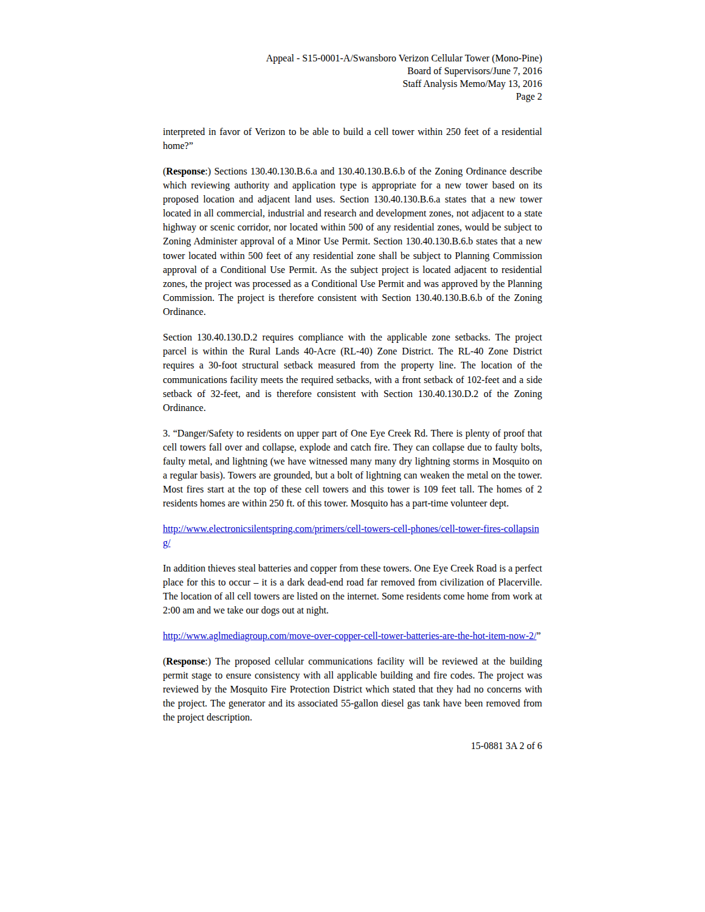Appeal - S15-0001-A/Swansboro Verizon Cellular Tower (Mono-Pine)
Board of Supervisors/June 7, 2016
Staff Analysis Memo/May 13, 2016
Page 2
interpreted in favor of Verizon to be able to build a cell tower within 250 feet of a residential home?”
(Response:) Sections 130.40.130.B.6.a and 130.40.130.B.6.b of the Zoning Ordinance describe which reviewing authority and application type is appropriate for a new tower based on its proposed location and adjacent land uses. Section 130.40.130.B.6.a states that a new tower located in all commercial, industrial and research and development zones, not adjacent to a state highway or scenic corridor, nor located within 500 of any residential zones, would be subject to Zoning Administer approval of a Minor Use Permit. Section 130.40.130.B.6.b states that a new tower located within 500 feet of any residential zone shall be subject to Planning Commission approval of a Conditional Use Permit. As the subject project is located adjacent to residential zones, the project was processed as a Conditional Use Permit and was approved by the Planning Commission. The project is therefore consistent with Section 130.40.130.B.6.b of the Zoning Ordinance.
Section 130.40.130.D.2 requires compliance with the applicable zone setbacks. The project parcel is within the Rural Lands 40-Acre (RL-40) Zone District. The RL-40 Zone District requires a 30-foot structural setback measured from the property line. The location of the communications facility meets the required setbacks, with a front setback of 102-feet and a side setback of 32-feet, and is therefore consistent with Section 130.40.130.D.2 of the Zoning Ordinance.
3. “Danger/Safety to residents on upper part of One Eye Creek Rd. There is plenty of proof that cell towers fall over and collapse, explode and catch fire. They can collapse due to faulty bolts, faulty metal, and lightning (we have witnessed many many dry lightning storms in Mosquito on a regular basis). Towers are grounded, but a bolt of lightning can weaken the metal on the tower. Most fires start at the top of these cell towers and this tower is 109 feet tall. The homes of 2 residents homes are within 250 ft. of this tower. Mosquito has a part-time volunteer dept.
http://www.electronicsilentspring.com/primers/cell-towers-cell-phones/cell-tower-fires-collapsing/
In addition thieves steal batteries and copper from these towers. One Eye Creek Road is a perfect place for this to occur – it is a dark dead-end road far removed from civilization of Placerville. The location of all cell towers are listed on the internet. Some residents come home from work at 2:00 am and we take our dogs out at night.
http://www.aglmediagroup.com/move-over-copper-cell-tower-batteries-are-the-hot-item-now-2/”
(Response:) The proposed cellular communications facility will be reviewed at the building permit stage to ensure consistency with all applicable building and fire codes. The project was reviewed by the Mosquito Fire Protection District which stated that they had no concerns with the project. The generator and its associated 55-gallon diesel gas tank have been removed from the project description.
15-0881 3A 2 of 6